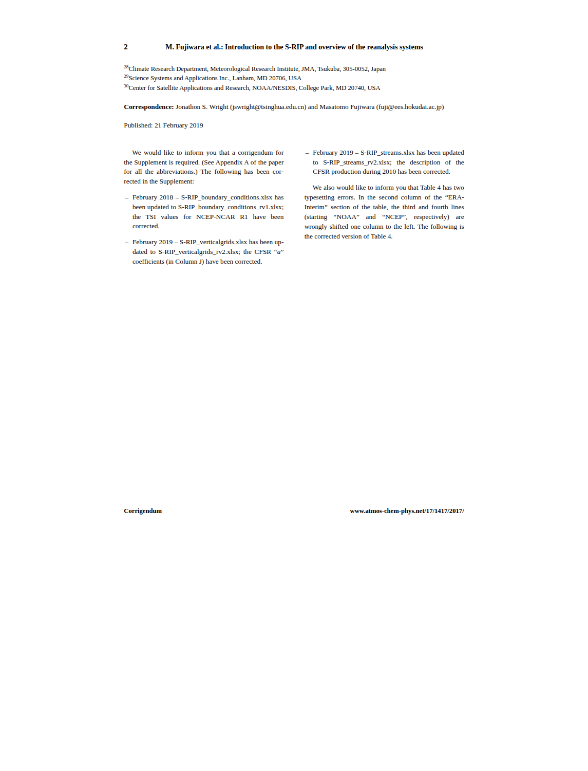2
M. Fujiwara et al.: Introduction to the S-RIP and overview of the reanalysis systems
28Climate Research Department, Meteorological Research Institute, JMA, Tsukuba, 305-0052, Japan
29Science Systems and Applications Inc., Lanham, MD 20706, USA
30Center for Satellite Applications and Research, NOAA/NESDIS, College Park, MD 20740, USA
Correspondence: Jonathon S. Wright (jswright@tsinghua.edu.cn) and Masatomo Fujiwara (fuji@ees.hokudai.ac.jp)
Published: 21 February 2019
We would like to inform you that a corrigendum for the Supplement is required. (See Appendix A of the paper for all the abbreviations.) The following has been corrected in the Supplement:
February 2018 – S-RIP_boundary_conditions.xlsx has been updated to S-RIP_boundary_conditions_rv1.xlsx; the TSI values for NCEP-NCAR R1 have been corrected.
February 2019 – S-RIP_verticalgrids.xlsx has been updated to S-RIP_verticalgrids_rv2.xlsx; the CFSR “a” coefficients (in Column J) have been corrected.
February 2019 – S-RIP_streams.xlsx has been updated to S-RIP_streams_rv2.xlsx; the description of the CFSR production during 2010 has been corrected.
We also would like to inform you that Table 4 has two typesetting errors. In the second column of the “ERA-Interim” section of the table, the third and fourth lines (starting “NOAA” and “NCEP”, respectively) are wrongly shifted one column to the left. The following is the corrected version of Table 4.
Corrigendum
www.atmos-chem-phys.net/17/1417/2017/